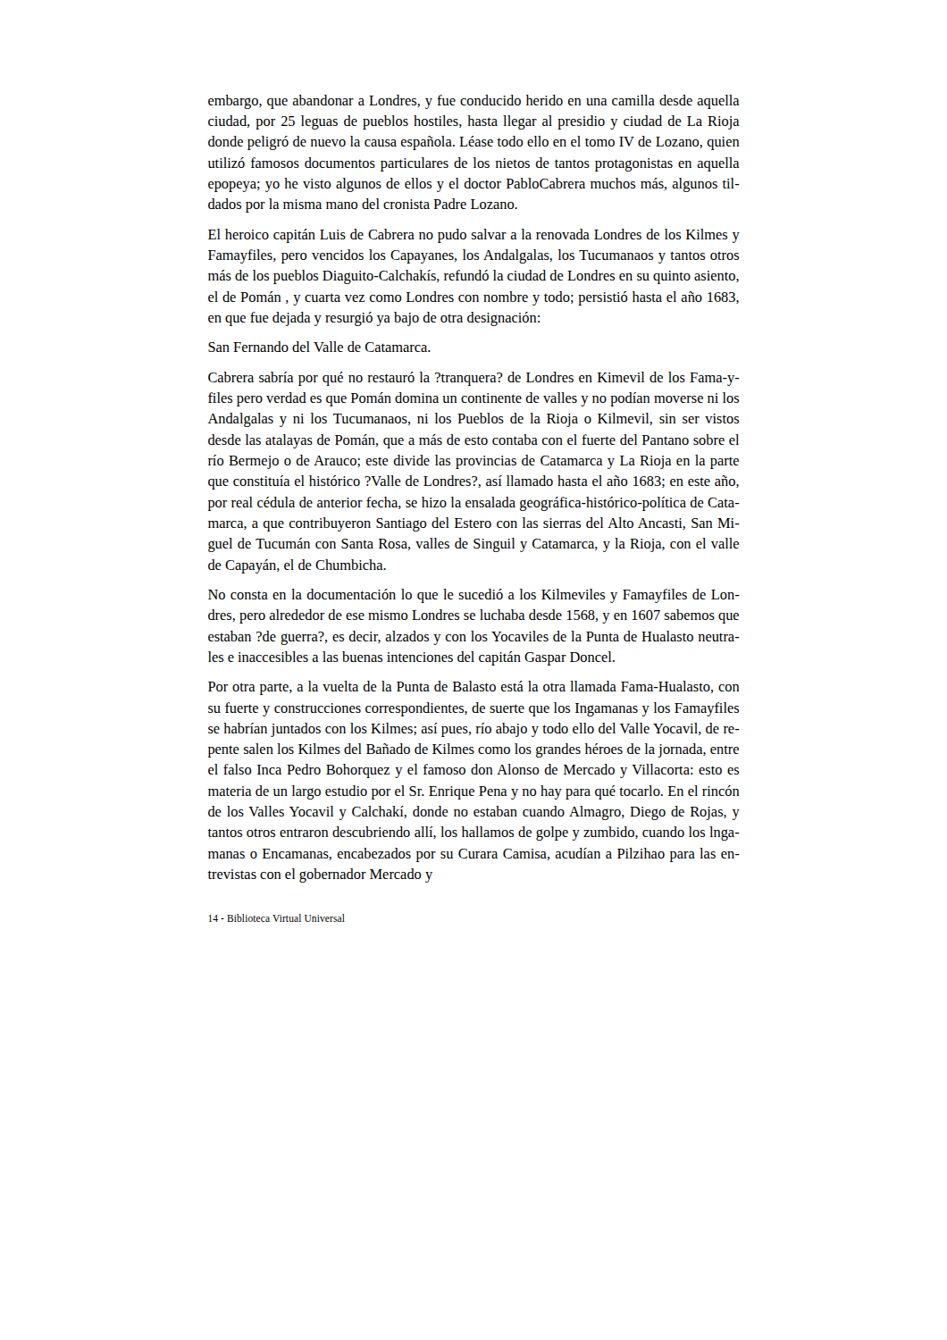embargo, que abandonar a Londres, y fue conducido herido en una camilla desde aquella ciudad, por 25 leguas de pueblos hostiles, hasta llegar al presidio y ciudad de La Rioja donde peligró de nuevo la causa española. Léase todo ello en el tomo IV de Lozano, quien utilizó famosos documentos particulares de los nietos de tantos protagonistas en aquella epopeya; yo he visto algunos de ellos y el doctor PabloCabrera muchos más, algunos tildados por la misma mano del cronista Padre Lozano.
El heroico capitán Luis de Cabrera no pudo salvar a la renovada Londres de los Kilmes y Famayfiles, pero vencidos los Capayanes, los Andalgalas, los Tucumanaos y tantos otros más de los pueblos Diaguito-Calchakís, refundó la ciudad de Londres en su quinto asiento, el de Pomán , y cuarta vez como Londres con nombre y todo; persistió hasta el año 1683, en que fue dejada y resurgió ya bajo de otra designación:
San Fernando del Valle de Catamarca.
Cabrera sabría por qué no restauró la ?tranquera? de Londres en Kimevil de los Fama-y-files pero verdad es que Pomán domina un continente de valles y no podían moverse ni los Andalgalas y ni los Tucumanaos, ni los Pueblos de la Rioja o Kilmevil, sin ser vistos desde las atalayas de Pomán, que a más de esto contaba con el fuerte del Pantano sobre el río Bermejo o de Arauco; este divide las provincias de Catamarca y La Rioja en la parte que constituía el histórico ?Valle de Londres?, así llamado hasta el año 1683; en este año, por real cédula de anterior fecha, se hizo la ensalada geográfica-histórico-política de Catamarca, a que contribuyeron Santiago del Estero con las sierras del Alto Ancasti, San Miguel de Tucumán con Santa Rosa, valles de Singuil y Catamarca, y la Rioja, con el valle de Capayán, el de Chumbicha.
No consta en la documentación lo que le sucedió a los Kilmeviles y Famayfiles de Londres, pero alrededor de ese mismo Londres se luchaba desde 1568, y en 1607 sabemos que estaban ?de guerra?, es decir, alzados y con los Yocaviles de la Punta de Hualasto neutrales e inaccesibles a las buenas intenciones del capitán Gaspar Doncel.
Por otra parte, a la vuelta de la Punta de Balasto está la otra llamada Fama-Hualasto, con su fuerte y construcciones correspondientes, de suerte que los Ingamanas y los Famayfiles se habrían juntados con los Kilmes; así pues, río abajo y todo ello del Valle Yocavil, de repente salen los Kilmes del Bañado de Kilmes como los grandes héroes de la jornada, entre el falso Inca Pedro Bohorquez y el famoso don Alonso de Mercado y Villacorta: esto es materia de un largo estudio por el Sr. Enrique Pena y no hay para qué tocarlo. En el rincón de los Valles Yocavil y Calchakí, donde no estaban cuando Almagro, Diego de Rojas, y tantos otros entraron descubriendo allí, los hallamos de golpe y zumbido, cuando los lngamanas o Encamanas, encabezados por su Curara Camisa, acudían a Pilzihao para las entrevistas con el gobernador Mercado y
14 - Biblioteca Virtual Universal